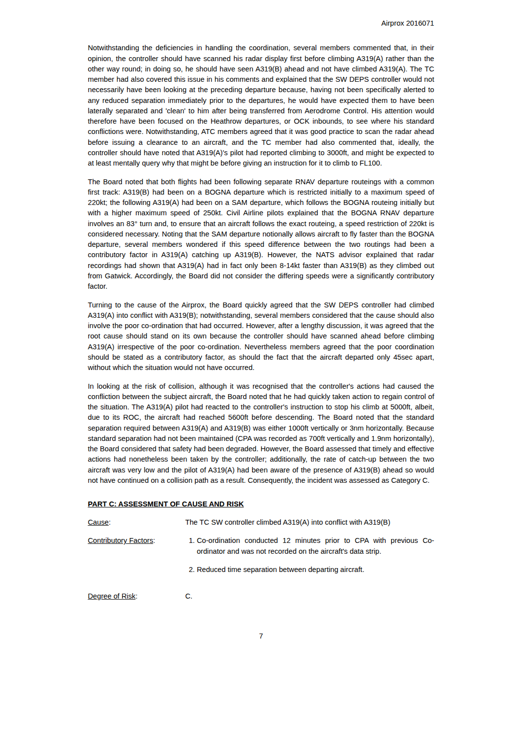Airprox 2016071
Notwithstanding the deficiencies in handling the coordination, several members commented that, in their opinion, the controller should have scanned his radar display first before climbing A319(A) rather than the other way round; in doing so, he should have seen A319(B) ahead and not have climbed A319(A). The TC member had also covered this issue in his comments and explained that the SW DEPS controller would not necessarily have been looking at the preceding departure because, having not been specifically alerted to any reduced separation immediately prior to the departures, he would have expected them to have been laterally separated and 'clean' to him after being transferred from Aerodrome Control. His attention would therefore have been focused on the Heathrow departures, or OCK inbounds, to see where his standard conflictions were. Notwithstanding, ATC members agreed that it was good practice to scan the radar ahead before issuing a clearance to an aircraft, and the TC member had also commented that, ideally, the controller should have noted that A319(A)'s pilot had reported climbing to 3000ft, and might be expected to at least mentally query why that might be before giving an instruction for it to climb to FL100.
The Board noted that both flights had been following separate RNAV departure routeings with a common first track: A319(B) had been on a BOGNA departure which is restricted initially to a maximum speed of 220kt; the following A319(A) had been on a SAM departure, which follows the BOGNA routeing initially but with a higher maximum speed of 250kt. Civil Airline pilots explained that the BOGNA RNAV departure involves an 83° turn and, to ensure that an aircraft follows the exact routeing, a speed restriction of 220kt is considered necessary. Noting that the SAM departure notionally allows aircraft to fly faster than the BOGNA departure, several members wondered if this speed difference between the two routings had been a contributory factor in A319(A) catching up A319(B). However, the NATS advisor explained that radar recordings had shown that A319(A) had in fact only been 8-14kt faster than A319(B) as they climbed out from Gatwick. Accordingly, the Board did not consider the differing speeds were a significantly contributory factor.
Turning to the cause of the Airprox, the Board quickly agreed that the SW DEPS controller had climbed A319(A) into conflict with A319(B); notwithstanding, several members considered that the cause should also involve the poor co-ordination that had occurred. However, after a lengthy discussion, it was agreed that the root cause should stand on its own because the controller should have scanned ahead before climbing A319(A) irrespective of the poor co-ordination. Nevertheless members agreed that the poor coordination should be stated as a contributory factor, as should the fact that the aircraft departed only 45sec apart, without which the situation would not have occurred.
In looking at the risk of collision, although it was recognised that the controller's actions had caused the confliction between the subject aircraft, the Board noted that he had quickly taken action to regain control of the situation. The A319(A) pilot had reacted to the controller's instruction to stop his climb at 5000ft, albeit, due to its ROC, the aircraft had reached 5600ft before descending. The Board noted that the standard separation required between A319(A) and A319(B) was either 1000ft vertically or 3nm horizontally. Because standard separation had not been maintained (CPA was recorded as 700ft vertically and 1.9nm horizontally), the Board considered that safety had been degraded. However, the Board assessed that timely and effective actions had nonetheless been taken by the controller; additionally, the rate of catch-up between the two aircraft was very low and the pilot of A319(A) had been aware of the presence of A319(B) ahead so would not have continued on a collision path as a result. Consequently, the incident was assessed as Category C.
PART C: ASSESSMENT OF CAUSE AND RISK
| Cause : | The TC SW controller climbed A319(A) into conflict with A319(B) |
| Contributory Factors : | Co-ordination conducted 12 minutes prior to CPA with previous Co-ordinator and was not recorded on the aircraft's data strip. Reduced time separation between departing aircraft. |
| Degree of Risk : | C. |
7